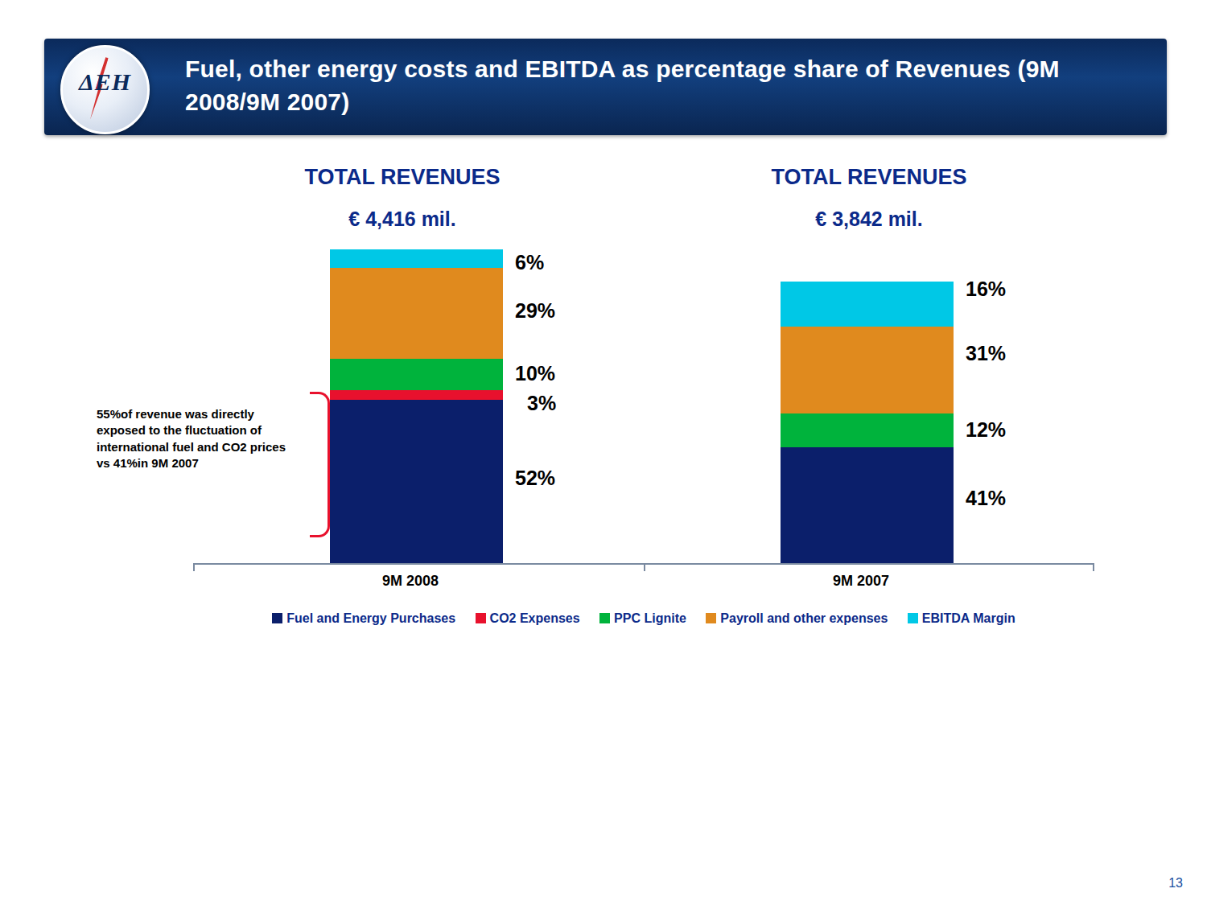ΔEH
Fuel, other energy costs and EBITDA as percentage share of Revenues (9M 2008/9M 2007)
TOTAL REVENUES
€ 4,416 mil.
TOTAL REVENUES
€ 3,842 mil.
6%
29%
10%
3%
52%
16%
31%
12%
41%
55%of revenue was directly exposed to the fluctuation of international fuel and CO2 prices vs 41%in 9M 2007
9M 2008
9M 2007
Fuel and Energy Purchases CO2 Expenses PPC Lignite Payroll and other expenses EBITDA Margin
13